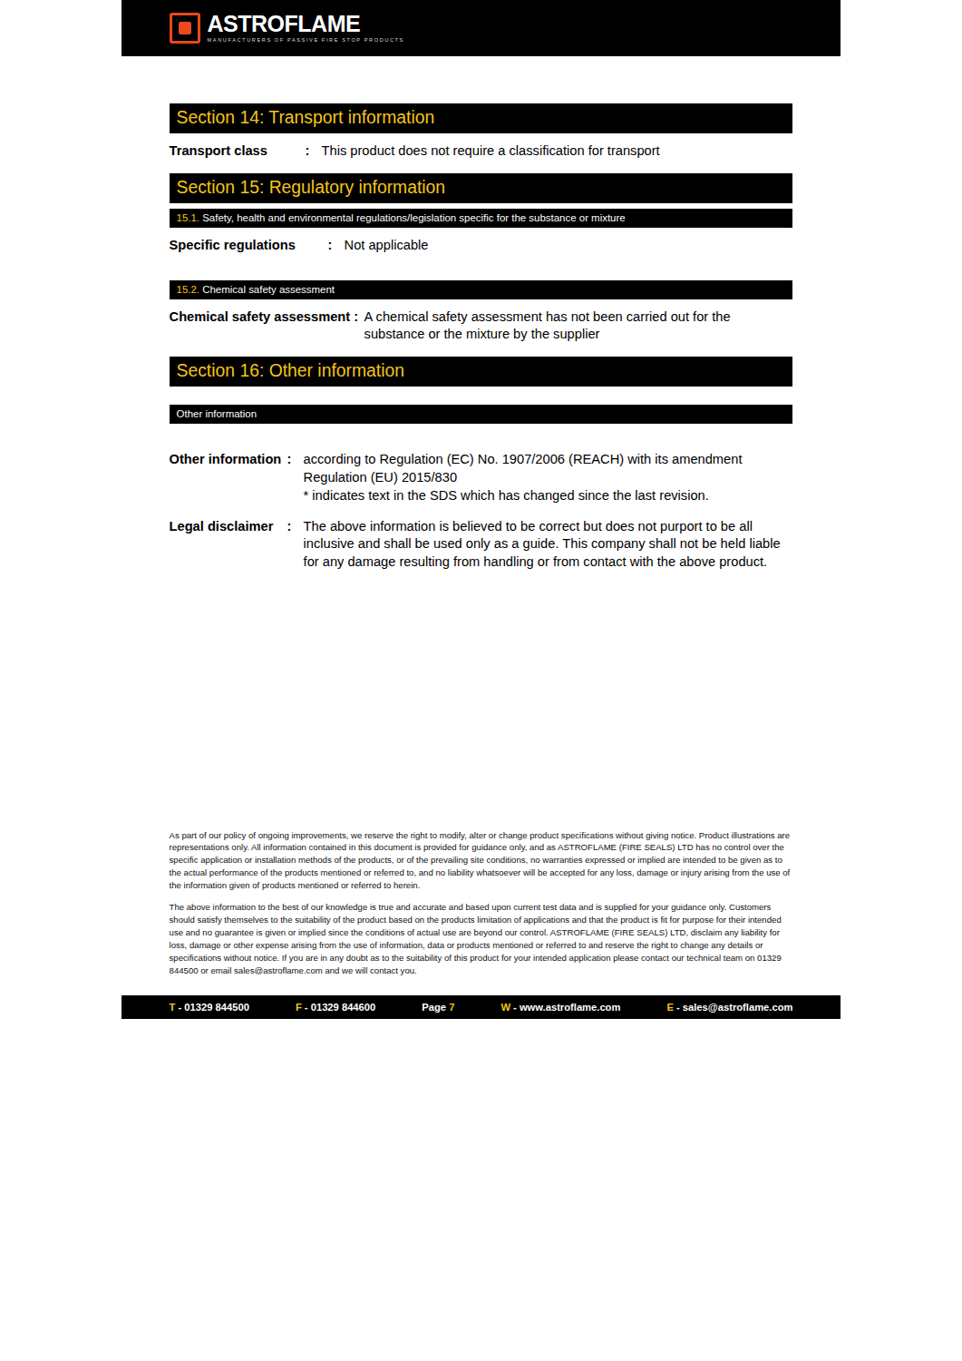ASTROFLAME
MANUFACTURERS OF PASSIVE FIRE STOP PRODUCTS
Section 14: Transport information
Transport class
:
This product does not require a classification for transport
Section 15: Regulatory information
15.1. Safety, health and environmental regulations/legislation specific for the substance or mixture
Specific regulations
:
Not applicable
15.2. Chemical safety assessment
Chemical safety assessment :
A chemical safety assessment has not been carried out for the substance or the mixture by the supplier
Section 16: Other information
Other information
Other information
:
according to Regulation (EC) No. 1907/2006 (REACH) with its amendment Regulation (EU) 2015/830
* indicates text in the SDS which has changed since the last revision.
Legal disclaimer
:
The above information is believed to be correct but does not purport to be all inclusive and shall be used only as a guide. This company shall not be held liable for any damage resulting from handling or from contact with the above product.
As part of our policy of ongoing improvements, we reserve the right to modify, alter or change product specifications without giving notice. Product illustrations are representations only. All information contained in this document is provided for guidance only, and as ASTROFLAME (FIRE SEALS) LTD has no control over the specific application or installation methods of the products, or of the prevailing site conditions, no warranties expressed or implied are intended to be given as to the actual performance of the products mentioned or referred to, and no liability whatsoever will be accepted for any loss, damage or injury arising from the use of the information given of products mentioned or referred to herein.
The above information to the best of our knowledge is true and accurate and based upon current test data and is supplied for your guidance only. Customers should satisfy themselves to the suitability of the product based on the products limitation of applications and that the product is fit for purpose for their intended use and no guarantee is given or implied since the conditions of actual use are beyond our control. ASTROFLAME (FIRE SEALS) LTD, disclaim any liability for loss, damage or other expense arising from the use of information, data or products mentioned or referred to and reserve the right to change any details or specifications without notice. If you are in any doubt as to the suitability of this product for your intended application please contact our technical team on 01329 844500 or email sales@astroflame.com and we will contact you.
T - 01329 844500 F - 01329 844600 Page 7 W - www.astroflame.com E - sales@astroflame.com